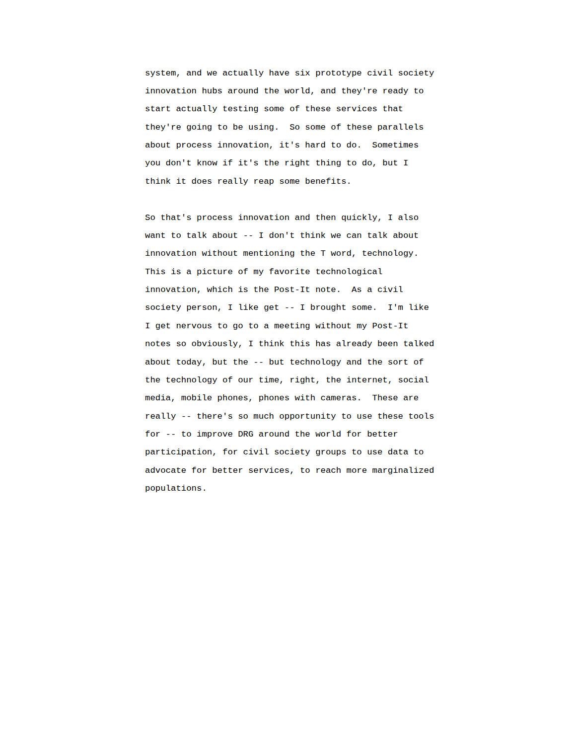system, and we actually have six prototype civil society innovation hubs around the world, and they're ready to start actually testing some of these services that they're going to be using. So some of these parallels about process innovation, it's hard to do. Sometimes you don't know if it's the right thing to do, but I think it does really reap some benefits.
So that's process innovation and then quickly, I also want to talk about -- I don't think we can talk about innovation without mentioning the T word, technology. This is a picture of my favorite technological innovation, which is the Post-It note. As a civil society person, I like get -- I brought some. I'm like I get nervous to go to a meeting without my Post-It notes so obviously, I think this has already been talked about today, but the -- but technology and the sort of the technology of our time, right, the internet, social media, mobile phones, phones with cameras. These are really -- there's so much opportunity to use these tools for -- to improve DRG around the world for better participation, for civil society groups to use data to advocate for better services, to reach more marginalized populations.